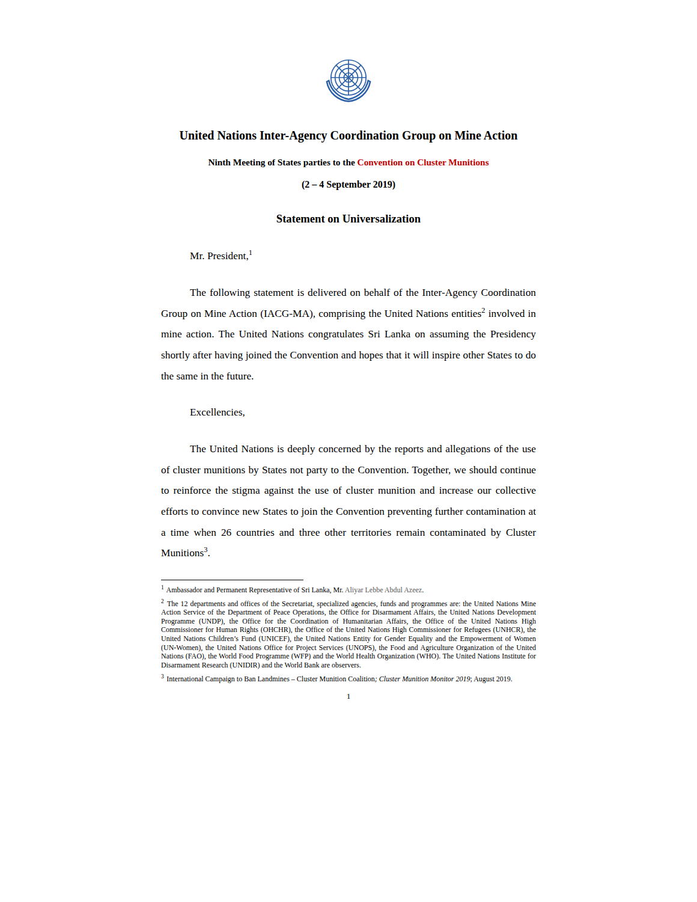United Nations Inter-Agency Coordination Group on Mine Action
Ninth Meeting of States parties to the Convention on Cluster Munitions
(2 – 4 September 2019)
Statement on Universalization
Mr. President,1
The following statement is delivered on behalf of the Inter-Agency Coordination Group on Mine Action (IACG-MA), comprising the United Nations entities2 involved in mine action. The United Nations congratulates Sri Lanka on assuming the Presidency shortly after having joined the Convention and hopes that it will inspire other States to do the same in the future.
Excellencies,
The United Nations is deeply concerned by the reports and allegations of the use of cluster munitions by States not party to the Convention. Together, we should continue to reinforce the stigma against the use of cluster munition and increase our collective efforts to convince new States to join the Convention preventing further contamination at a time when 26 countries and three other territories remain contaminated by Cluster Munitions3.
1 Ambassador and Permanent Representative of Sri Lanka, Mr. Aliyar Lebbe Abdul Azeez.
2 The 12 departments and offices of the Secretariat, specialized agencies, funds and programmes are: the United Nations Mine Action Service of the Department of Peace Operations, the Office for Disarmament Affairs, the United Nations Development Programme (UNDP), the Office for the Coordination of Humanitarian Affairs, the Office of the United Nations High Commissioner for Human Rights (OHCHR), the Office of the United Nations High Commissioner for Refugees (UNHCR), the United Nations Children’s Fund (UNICEF), the United Nations Entity for Gender Equality and the Empowerment of Women (UN-Women), the United Nations Office for Project Services (UNOPS), the Food and Agriculture Organization of the United Nations (FAO), the World Food Programme (WFP) and the World Health Organization (WHO). The United Nations Institute for Disarmament Research (UNIDIR) and the World Bank are observers.
3 International Campaign to Ban Landmines – Cluster Munition Coalition; Cluster Munition Monitor 2019; August 2019.
1